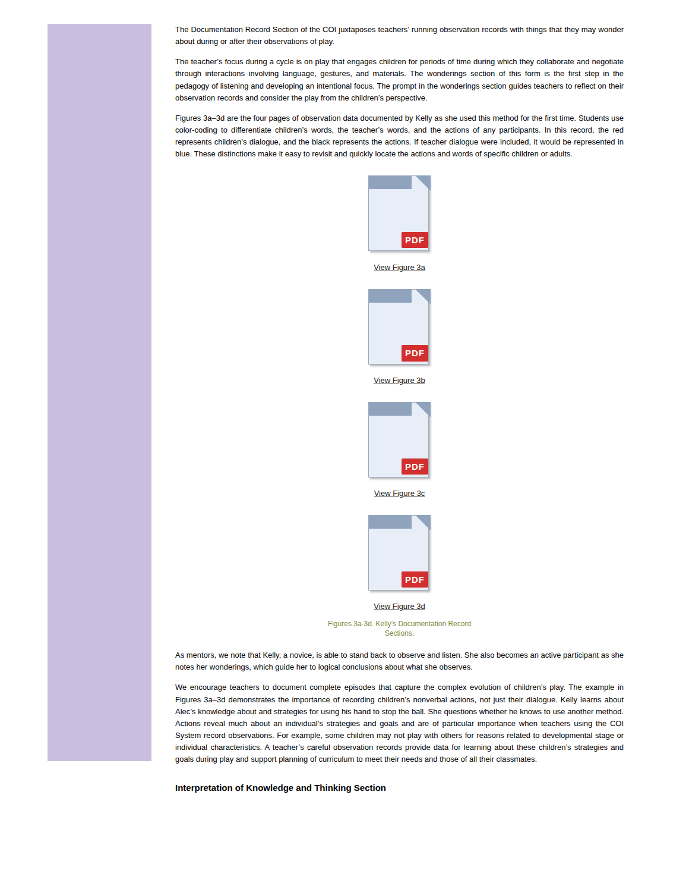The Documentation Record Section of the COI juxtaposes teachers’ running observation records with things that they may wonder about during or after their observations of play.
The teacher’s focus during a cycle is on play that engages children for periods of time during which they collaborate and negotiate through interactions involving language, gestures, and materials. The wonderings section of this form is the first step in the pedagogy of listening and developing an intentional focus. The prompt in the wonderings section guides teachers to reflect on their observation records and consider the play from the children’s perspective.
Figures 3a–3d are the four pages of observation data documented by Kelly as she used this method for the first time. Students use color-coding to differentiate children’s words, the teacher’s words, and the actions of any participants. In this record, the red represents children’s dialogue, and the black represents the actions. If teacher dialogue were included, it would be represented in blue. These distinctions make it easy to revisit and quickly locate the actions and words of specific children or adults.
PDF
View Figure 3a
PDF
View Figure 3b
PDF
View Figure 3c
PDF
View Figure 3d
Figures 3a-3d. Kelly’s Documentation Record
Sections.
As mentors, we note that Kelly, a novice, is able to stand back to observe and listen. She also becomes an active participant as she notes her wonderings, which guide her to logical conclusions about what she observes.
We encourage teachers to document complete episodes that capture the complex evolution of children’s play. The example in Figures 3a–3d demonstrates the importance of recording children’s nonverbal actions, not just their dialogue. Kelly learns about Alec’s knowledge about and strategies for using his hand to stop the ball. She questions whether he knows to use another method. Actions reveal much about an individual’s strategies and goals and are of particular importance when teachers using the COI System record observations. For example, some children may not play with others for reasons related to developmental stage or individual characteristics. A teacher’s careful observation records provide data for learning about these children’s strategies and goals during play and support planning of curriculum to meet their needs and those of all their classmates.
Interpretation of Knowledge and Thinking Section